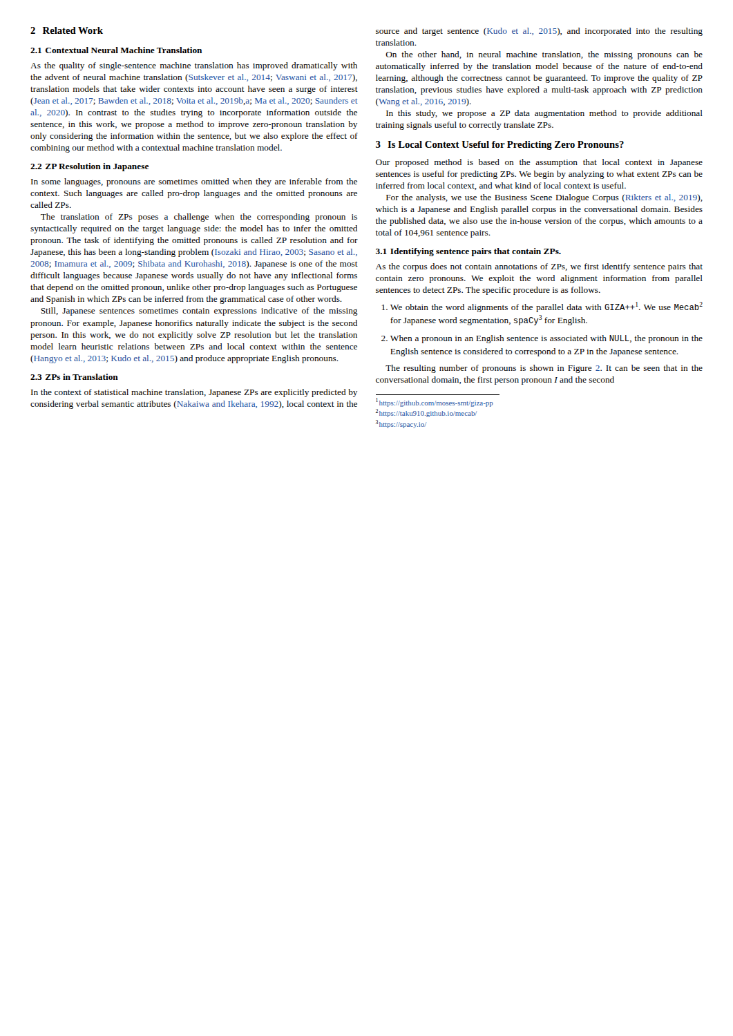2 Related Work
2.1 Contextual Neural Machine Translation
As the quality of single-sentence machine translation has improved dramatically with the advent of neural machine translation (Sutskever et al., 2014; Vaswani et al., 2017), translation models that take wider contexts into account have seen a surge of interest (Jean et al., 2017; Bawden et al., 2018; Voita et al., 2019b,a; Ma et al., 2020; Saunders et al., 2020). In contrast to the studies trying to incorporate information outside the sentence, in this work, we propose a method to improve zero-pronoun translation by only considering the information within the sentence, but we also explore the effect of combining our method with a contextual machine translation model.
2.2 ZP Resolution in Japanese
In some languages, pronouns are sometimes omitted when they are inferable from the context. Such languages are called pro-drop languages and the omitted pronouns are called ZPs.
The translation of ZPs poses a challenge when the corresponding pronoun is syntactically required on the target language side: the model has to infer the omitted pronoun. The task of identifying the omitted pronouns is called ZP resolution and for Japanese, this has been a long-standing problem (Isozaki and Hirao, 2003; Sasano et al., 2008; Imamura et al., 2009; Shibata and Kurohashi, 2018). Japanese is one of the most difficult languages because Japanese words usually do not have any inflectional forms that depend on the omitted pronoun, unlike other pro-drop languages such as Portuguese and Spanish in which ZPs can be inferred from the grammatical case of other words.
Still, Japanese sentences sometimes contain expressions indicative of the missing pronoun. For example, Japanese honorifics naturally indicate the subject is the second person. In this work, we do not explicitly solve ZP resolution but let the translation model learn heuristic relations between ZPs and local context within the sentence (Hangyo et al., 2013; Kudo et al., 2015) and produce appropriate English pronouns.
2.3 ZPs in Translation
In the context of statistical machine translation, Japanese ZPs are explicitly predicted by considering verbal semantic attributes (Nakaiwa and Ikehara, 1992), local context in the source and target sentence (Kudo et al., 2015), and incorporated into the resulting translation.
On the other hand, in neural machine translation, the missing pronouns can be automatically inferred by the translation model because of the nature of end-to-end learning, although the correctness cannot be guaranteed. To improve the quality of ZP translation, previous studies have explored a multi-task approach with ZP prediction (Wang et al., 2016, 2019).
In this study, we propose a ZP data augmentation method to provide additional training signals useful to correctly translate ZPs.
3 Is Local Context Useful for Predicting Zero Pronouns?
Our proposed method is based on the assumption that local context in Japanese sentences is useful for predicting ZPs. We begin by analyzing to what extent ZPs can be inferred from local context, and what kind of local context is useful.
For the analysis, we use the Business Scene Dialogue Corpus (Rikters et al., 2019), which is a Japanese and English parallel corpus in the conversational domain. Besides the published data, we also use the in-house version of the corpus, which amounts to a total of 104,961 sentence pairs.
3.1 Identifying sentence pairs that contain ZPs.
As the corpus does not contain annotations of ZPs, we first identify sentence pairs that contain zero pronouns. We exploit the word alignment information from parallel sentences to detect ZPs. The specific procedure is as follows.
We obtain the word alignments of the parallel data with GIZA++1. We use Mecab2 for Japanese word segmentation, spaCy3 for English.
When a pronoun in an English sentence is associated with NULL, the pronoun in the English sentence is considered to correspond to a ZP in the Japanese sentence.
The resulting number of pronouns is shown in Figure 2. It can be seen that in the conversational domain, the first person pronoun I and the second
1https://github.com/moses-smt/giza-pp
2https://taku910.github.io/mecab/
3https://spacy.io/